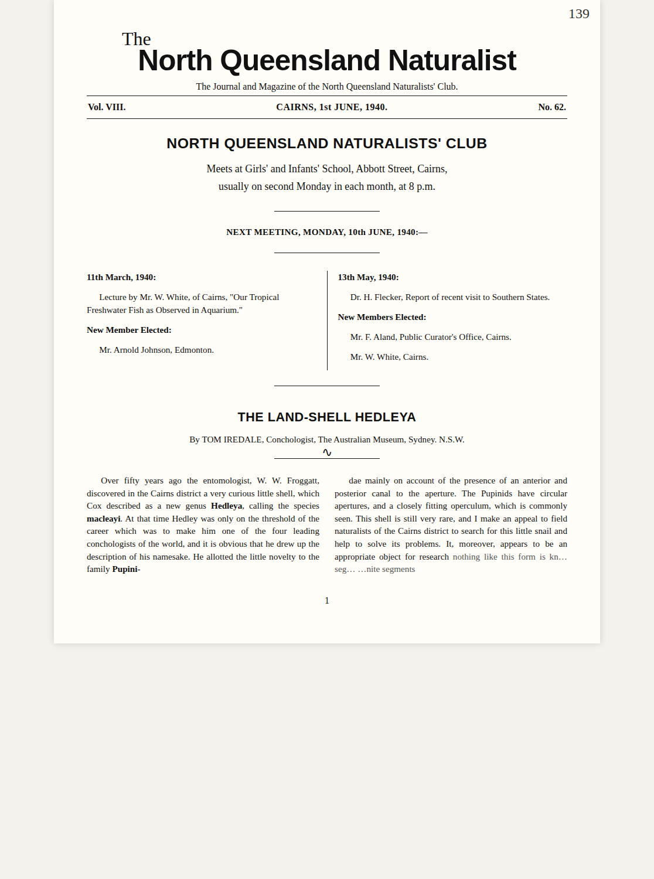139
The
North Queensland Naturalist
The Journal and Magazine of the North Queensland Naturalists' Club.
Vol. VIII. CAIRNS, 1st JUNE, 1940. No. 62.
NORTH QUEENSLAND NATURALISTS' CLUB
Meets at Girls' and Infants' School, Abbott Street, Cairns,
usually on second Monday in each month, at 8 p.m.
NEXT MEETING, MONDAY, 10th JUNE, 1940:—
11th March, 1940:
Lecture by Mr. W. White, of Cairns, "Our Tropical Freshwater Fish as Observed in Aquarium."
New Member Elected:
Mr. Arnold Johnson, Edmonton.
13th May, 1940:
Dr. H. Flecker, Report of recent visit to Southern States.
New Members Elected:
Mr. F. Aland, Public Curator's Office, Cairns.
Mr. W. White, Cairns.
THE LAND-SHELL HEDLEYA
By TOM IREDALE, Conchologist, The Australian Museum, Sydney. N.S.W.
∿
Over fifty years ago the entomologist, W. W. Froggatt, discovered in the Cairns district a very curious little shell, which Cox described as a new genus Hedleya, calling the species macleayi. At that time Hedley was only on the threshold of the career which was to make him one of the four leading conchologists of the world, and it is obvious that he drew up the description of his namesake. He allotted the little novelty to the family Pupini-
dae mainly on account of the presence of an anterior and posterior canal to the aperture. The Pupinids have circular apertures, and a closely fitting operculum, which is commonly seen. This shell is still very rare, and I make an appeal to field naturalists of the Cairns district to search for this little snail and help to solve its problems. It, moreover, appears to be an appropriate object for research nothing like this form is kn… seg… …nite segments
1